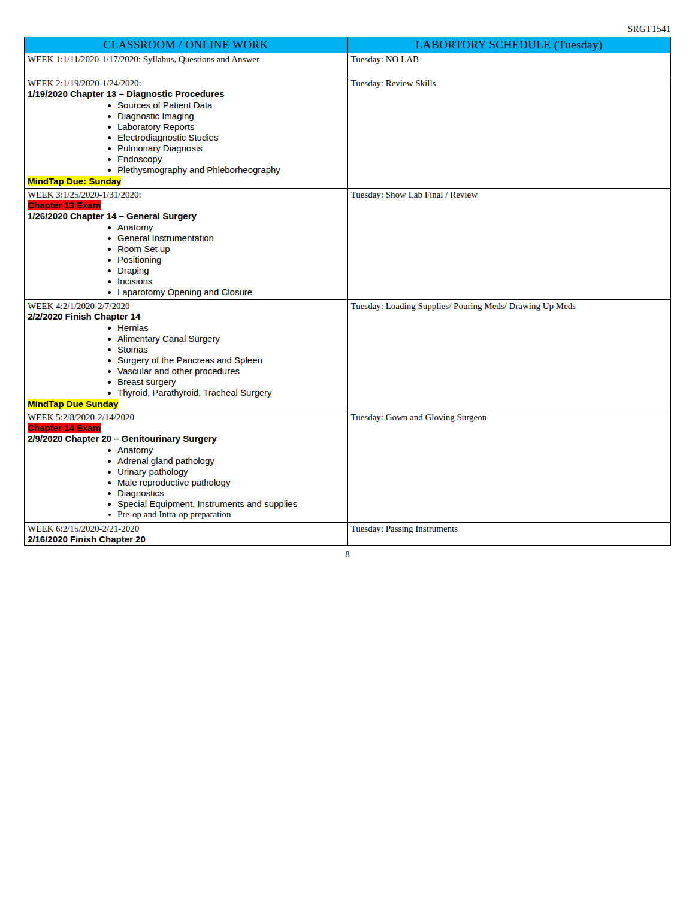SRGT1541
| CLASSROOM / ONLINE WORK | LABORTORY SCHEDULE (Tuesday) |
| --- | --- |
| WEEK 1:1/11/2020-1/17/2020: Syllabus, Questions and Answer | Tuesday: NO LAB |
| WEEK 2:1/19/2020-1/24/2020: 1/19/2020 Chapter 13 – Diagnostic Procedures Sources of Patient Data Diagnostic Imaging Laboratory Reports Electrodiagnostic Studies Pulmonary Diagnosis Endoscopy Plethysmography and Phleborheography MindTap Due: Sunday | Tuesday: Review Skills |
| WEEK 3:1/25/2020-1/31/2020: Chapter 13 Exam 1/26/2020 Chapter 14 – General Surgery Anatomy General Instrumentation Room Set up Positioning Draping Incisions Laparotomy Opening and Closure | Tuesday: Show Lab Final / Review |
| WEEK 4:2/1/2020-2/7/2020 2/2/2020 Finish Chapter 14 Hernias Alimentary Canal Surgery Stomas Surgery of the Pancreas and Spleen Vascular and other procedures Breast surgery Thyroid, Parathyroid, Tracheal Surgery MindTap Due Sunday | Tuesday: Loading Supplies/ Pouring Meds/ Drawing Up Meds |
| WEEK 5:2/8/2020-2/14/2020 Chapter 14 Exam 2/9/2020 Chapter 20 – Genitourinary Surgery Anatomy Adrenal gland pathology Urinary pathology Male reproductive pathology Diagnostics Special Equipment, Instruments and supplies Pre-op and Intra-op preparation | Tuesday: Gown and Gloving Surgeon |
| WEEK 6:2/15/2020-2/21-2020 2/16/2020 Finish Chapter 20 | Tuesday: Passing Instruments |
8